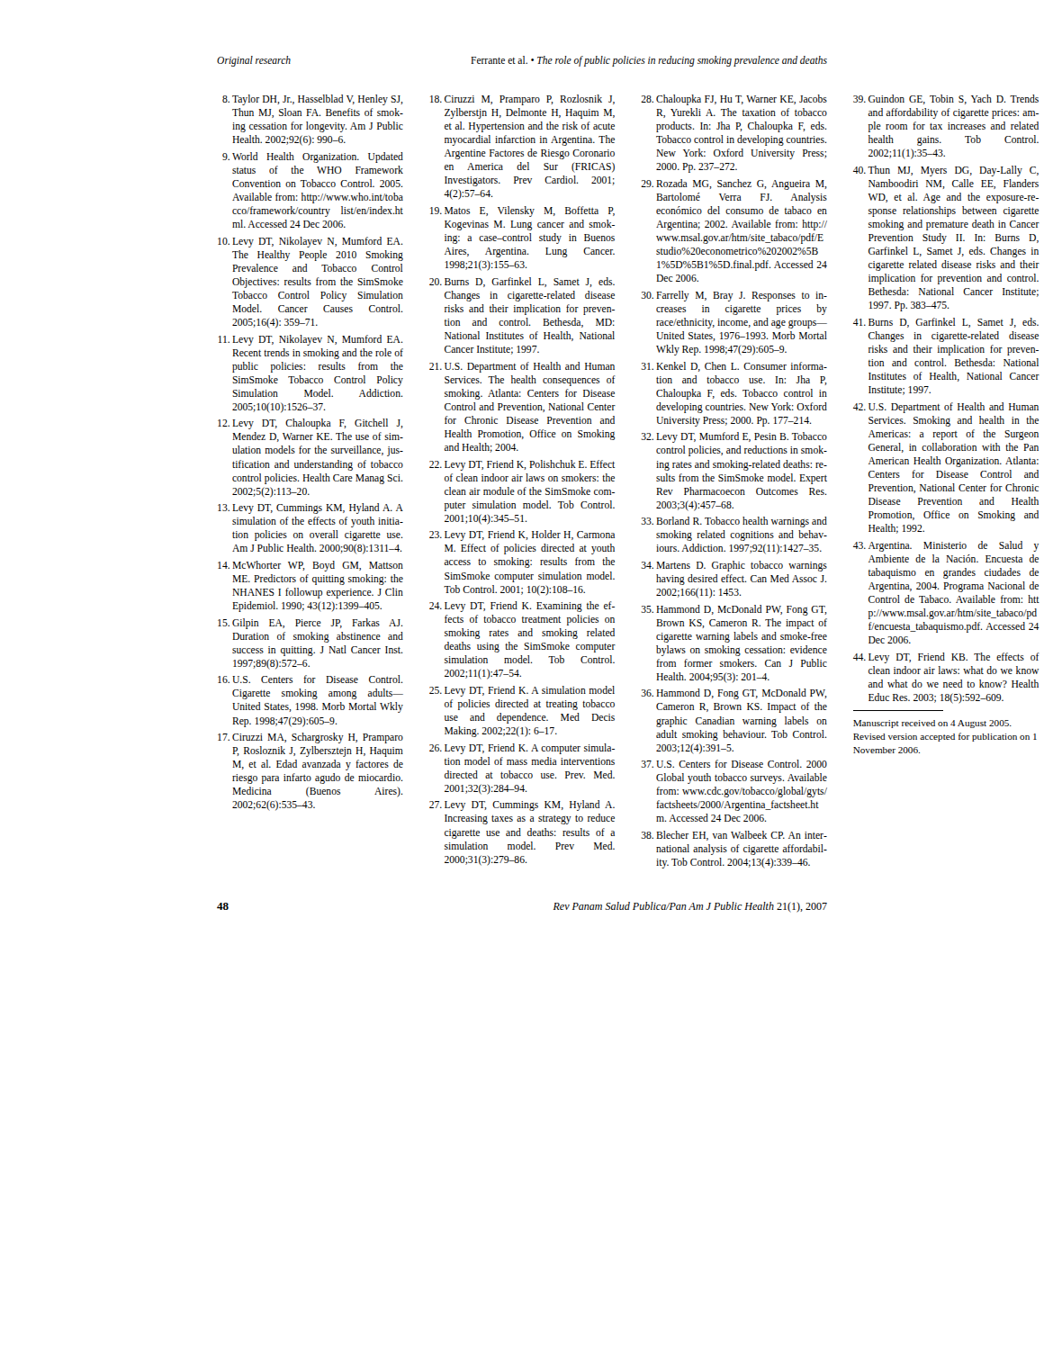Original research
Ferrante et al. • The role of public policies in reducing smoking prevalence and deaths
Taylor DH, Jr., Hasselblad V, Henley SJ, Thun MJ, Sloan FA. Benefits of smoking cessation for longevity. Am J Public Health. 2002;92(6): 990–6.
World Health Organization. Updated status of the WHO Framework Convention on Tobacco Control. 2005. Available from: http://www.who.int/tobacco/framework/country list/en/index.html. Accessed 24 Dec 2006.
Levy DT, Nikolayev N, Mumford EA. The Healthy People 2010 Smoking Prevalence and Tobacco Control Objectives: results from the SimSmoke Tobacco Control Policy Simulation Model. Cancer Causes Control. 2005;16(4): 359–71.
Levy DT, Nikolayev N, Mumford EA. Recent trends in smoking and the role of public policies: results from the SimSmoke Tobacco Control Policy Simulation Model. Addiction. 2005;10(10):1526–37.
Levy DT, Chaloupka F, Gitchell J, Mendez D, Warner KE. The use of simulation models for the surveillance, justification and understanding of tobacco control policies. Health Care Manag Sci. 2002;5(2):113–20.
Levy DT, Cummings KM, Hyland A. A simulation of the effects of youth initiation policies on overall cigarette use. Am J Public Health. 2000;90(8):1311–4.
McWhorter WP, Boyd GM, Mattson ME. Predictors of quitting smoking: the NHANES I followup experience. J Clin Epidemiol. 1990; 43(12):1399–405.
Gilpin EA, Pierce JP, Farkas AJ. Duration of smoking abstinence and success in quitting. J Natl Cancer Inst. 1997;89(8):572–6.
U.S. Centers for Disease Control. Cigarette smoking among adults—United States, 1998. Morb Mortal Wkly Rep. 1998;47(29):605–9.
Ciruzzi MA, Schargrosky H, Pramparo P, Rosloznik J, Zylbersztejn H, Haquim M, et al. Edad avanzada y factores de riesgo para infarto agudo de miocardio. Medicina (Buenos Aires). 2002;62(6):535–43.
Ciruzzi M, Pramparo P, Rozlosnik J, Zylberstjn H, Delmonte H, Haquim M, et al. Hypertension and the risk of acute myocardial infarction in Argentina. The Argentine Factores de Riesgo Coronario en America del Sur (FRICAS) Investigators. Prev Cardiol. 2001; 4(2):57–64.
Matos E, Vilensky M, Boffetta P, Kogevinas M. Lung cancer and smoking: a case–control study in Buenos Aires, Argentina. Lung Cancer. 1998;21(3):155–63.
Burns D, Garfinkel L, Samet J, eds. Changes in cigarette-related disease risks and their implication for prevention and control. Bethesda, MD: National Institutes of Health, National Cancer Institute; 1997.
U.S. Department of Health and Human Services. The health consequences of smoking. Atlanta: Centers for Disease Control and Prevention, National Center for Chronic Disease Prevention and Health Promotion, Office on Smoking and Health; 2004.
Levy DT, Friend K, Polishchuk E. Effect of clean indoor air laws on smokers: the clean air module of the SimSmoke computer simulation model. Tob Control. 2001;10(4):345–51.
Levy DT, Friend K, Holder H, Carmona M. Effect of policies directed at youth access to smoking: results from the SimSmoke computer simulation model. Tob Control. 2001; 10(2):108–16.
Levy DT, Friend K. Examining the effects of tobacco treatment policies on smoking rates and smoking related deaths using the SimSmoke computer simulation model. Tob Control. 2002;11(1):47–54.
Levy DT, Friend K. A simulation model of policies directed at treating tobacco use and dependence. Med Decis Making. 2002;22(1): 6–17.
Levy DT, Friend K. A computer simulation model of mass media interventions directed at tobacco use. Prev. Med. 2001;32(3):284–94.
Levy DT, Cummings KM, Hyland A. Increasing taxes as a strategy to reduce cigarette use and deaths: results of a simulation model. Prev Med. 2000;31(3):279–86.
Chaloupka FJ, Hu T, Warner KE, Jacobs R, Yurekli A. The taxation of tobacco products. In: Jha P, Chaloupka F, eds. Tobacco control in developing countries. New York: Oxford University Press; 2000. Pp. 237–272.
Rozada MG, Sanchez G, Angueira M, Bartolomé Verra FJ. Analysis económico del consumo de tabaco en Argentina; 2002. Available from: http://www.msal.gov.ar/htm/site_tabaco/pdf/Estudio%20econometrico%202002%5B1%5D%5B1%5D.final.pdf. Accessed 24 Dec 2006.
Farrelly M, Bray J. Responses to increases in cigarette prices by race/ethnicity, income, and age groups—United States, 1976–1993. Morb Mortal Wkly Rep. 1998;47(29):605–9.
Kenkel D, Chen L. Consumer information and tobacco use. In: Jha P, Chaloupka F, eds. Tobacco control in developing countries. New York: Oxford University Press; 2000. Pp. 177–214.
Levy DT, Mumford E, Pesin B. Tobacco control policies, and reductions in smoking rates and smoking-related deaths: results from the SimSmoke model. Expert Rev Pharmacoecon Outcomes Res. 2003;3(4):457–68.
Borland R. Tobacco health warnings and smoking related cognitions and behaviours. Addiction. 1997;92(11):1427–35.
Martens D. Graphic tobacco warnings having desired effect. Can Med Assoc J. 2002;166(11): 1453.
Hammond D, McDonald PW, Fong GT, Brown KS, Cameron R. The impact of cigarette warning labels and smoke-free bylaws on smoking cessation: evidence from former smokers. Can J Public Health. 2004;95(3): 201–4.
Hammond D, Fong GT, McDonald PW, Cameron R, Brown KS. Impact of the graphic Canadian warning labels on adult smoking behaviour. Tob Control. 2003;12(4):391–5.
U.S. Centers for Disease Control. 2000 Global youth tobacco surveys. Available from: www.cdc.gov/tobacco/global/gyts/factsheets/2000/Argentina_factsheet.htm. Accessed 24 Dec 2006.
Blecher EH, van Walbeek CP. An international analysis of cigarette affordability. Tob Control. 2004;13(4):339–46.
Guindon GE, Tobin S, Yach D. Trends and affordability of cigarette prices: ample room for tax increases and related health gains. Tob Control. 2002;11(1):35–43.
Thun MJ, Myers DG, Day-Lally C, Namboodiri NM, Calle EE, Flanders WD, et al. Age and the exposure-response relationships between cigarette smoking and premature death in Cancer Prevention Study II. In: Burns D, Garfinkel L, Samet J, eds. Changes in cigarette related disease risks and their implication for prevention and control. Bethesda: National Cancer Institute; 1997. Pp. 383–475.
Burns D, Garfinkel L, Samet J, eds. Changes in cigarette-related disease risks and their implication for prevention and control. Bethesda: National Institutes of Health, National Cancer Institute; 1997.
U.S. Department of Health and Human Services. Smoking and health in the Americas: a report of the Surgeon General, in collaboration with the Pan American Health Organization. Atlanta: Centers for Disease Control and Prevention, National Center for Chronic Disease Prevention and Health Promotion, Office on Smoking and Health; 1992.
Argentina. Ministerio de Salud y Ambiente de la Nación. Encuesta de tabaquismo en grandes ciudades de Argentina, 2004. Programa Nacional de Control de Tabaco. Available from: http://www.msal.gov.ar/htm/site_tabaco/pdf/encuesta_tabaquismo.pdf. Accessed 24 Dec 2006.
Levy DT, Friend KB. The effects of clean indoor air laws: what do we know and what do we need to know? Health Educ Res. 2003; 18(5):592–609.
Manuscript received on 4 August 2005. Revised version accepted for publication on 1 November 2006.
48
Rev Panam Salud Publica/Pan Am J Public Health 21(1), 2007